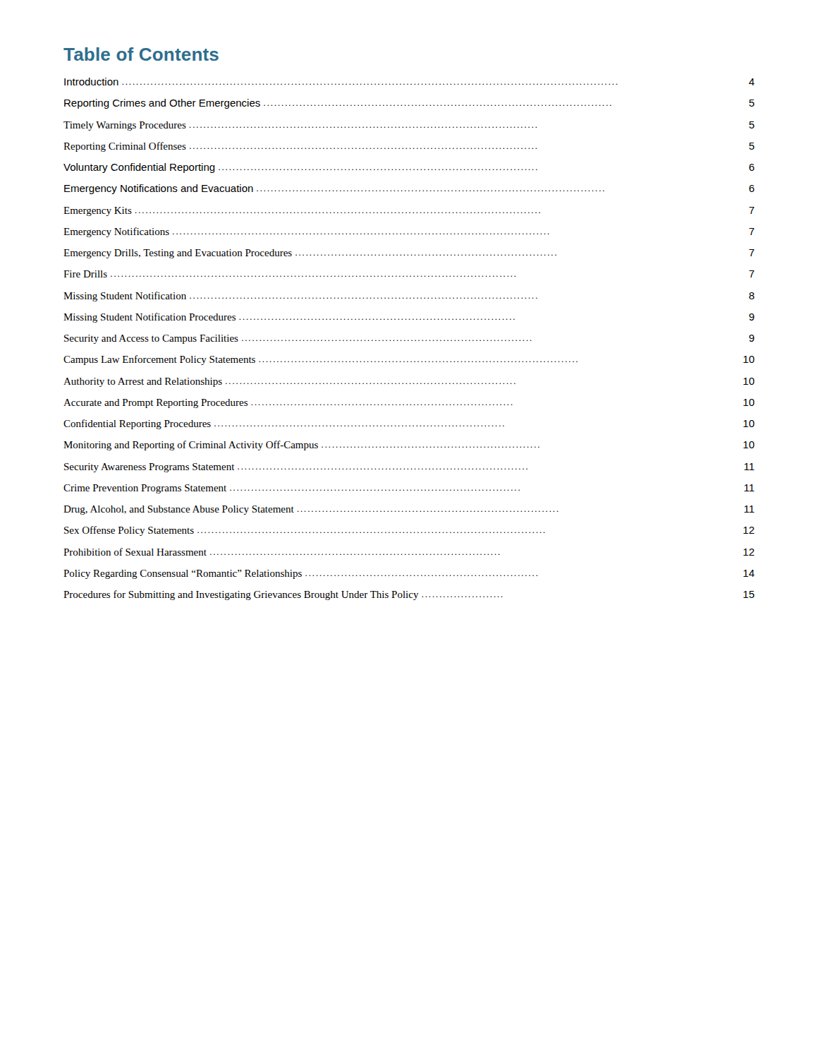Table of Contents
Introduction .......................................................................................................................................... 4
Reporting Crimes and Other Emergencies ................................................................................................. 5
Timely Warnings Procedures ................................................................................................. 5
Reporting Criminal Offenses ................................................................................................. 5
Voluntary Confidential Reporting ......................................................................................... 6
Emergency Notifications and Evacuation ................................................................................................. 6
Emergency Kits ................................................................................................................. 7
Emergency Notifications ......................................................................................................... 7
Emergency Drills, Testing and Evacuation Procedures ......................................................................... 7
Fire Drills ................................................................................................................. 7
Missing Student Notification ................................................................................................. 8
Missing Student Notification Procedures ............................................................................. 9
Security and Access to Campus Facilities ................................................................................. 9
Campus Law Enforcement Policy Statements ......................................................................................... 10
Authority to Arrest and Relationships ................................................................................. 10
Accurate and Prompt Reporting Procedures ......................................................................... 10
Confidential Reporting Procedures ................................................................................. 10
Monitoring and Reporting of Criminal Activity Off-Campus ............................................................. 10
Security Awareness Programs Statement ................................................................................. 11
Crime Prevention Programs Statement ................................................................................. 11
Drug, Alcohol, and Substance Abuse Policy Statement ......................................................................... 11
Sex Offense Policy Statements ................................................................................................. 12
Prohibition of Sexual Harassment ................................................................................. 12
Policy Regarding Consensual “Romantic” Relationships ................................................................. 14
Procedures for Submitting and Investigating Grievances Brought Under This Policy ....................... 15